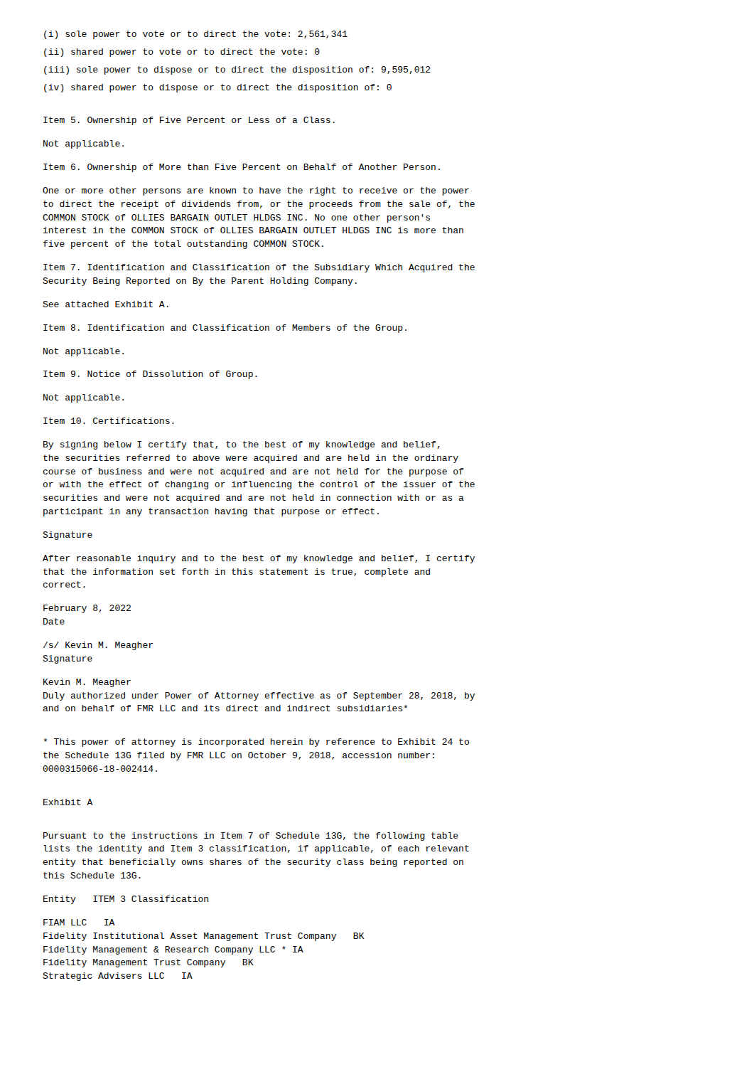(i) sole power to vote or to direct the vote: 2,561,341
(ii) shared power to vote or to direct the vote: 0
(iii) sole power to dispose or to direct the disposition of: 9,595,012
(iv) shared power to dispose or to direct the disposition of: 0
Item 5. Ownership of Five Percent or Less of a Class.
Not applicable.
Item 6. Ownership of More than Five Percent on Behalf of Another Person.
One or more other persons are known to have the right to receive or the power to direct the receipt of dividends from, or the proceeds from the sale of, the COMMON STOCK of OLLIES BARGAIN OUTLET HLDGS INC. No one other person's interest in the COMMON STOCK of OLLIES BARGAIN OUTLET HLDGS INC is more than five percent of the total outstanding COMMON STOCK.
Item 7. Identification and Classification of the Subsidiary Which Acquired the Security Being Reported on By the Parent Holding Company.
See attached Exhibit A.
Item 8. Identification and Classification of Members of the Group.
Not applicable.
Item 9. Notice of Dissolution of Group.
Not applicable.
Item 10. Certifications.
By signing below I certify that, to the best of my knowledge and belief, the securities referred to above were acquired and are held in the ordinary course of business and were not acquired and are not held for the purpose of or with the effect of changing or influencing the control of the issuer of the securities and were not acquired and are not held in connection with or as a participant in any transaction having that purpose or effect.
Signature
After reasonable inquiry and to the best of my knowledge and belief, I certify that the information set forth in this statement is true, complete and correct.
February 8, 2022 Date
/s/ Kevin M. Meagher Signature
Kevin M. Meagher Duly authorized under Power of Attorney effective as of September 28, 2018, by and on behalf of FMR LLC and its direct and indirect subsidiaries*
* This power of attorney is incorporated herein by reference to Exhibit 24 to the Schedule 13G filed by FMR LLC on October 9, 2018, accession number: 0000315066-18-002414.
Exhibit A
Pursuant to the instructions in Item 7 of Schedule 13G, the following table lists the identity and Item 3 classification, if applicable, of each relevant entity that beneficially owns shares of the security class being reported on this Schedule 13G.
Entity ITEM 3 Classification
FIAM LLC   IA
Fidelity Institutional Asset Management Trust Company   BK
Fidelity Management & Research Company LLC * IA
Fidelity Management Trust Company   BK
Strategic Advisers LLC   IA